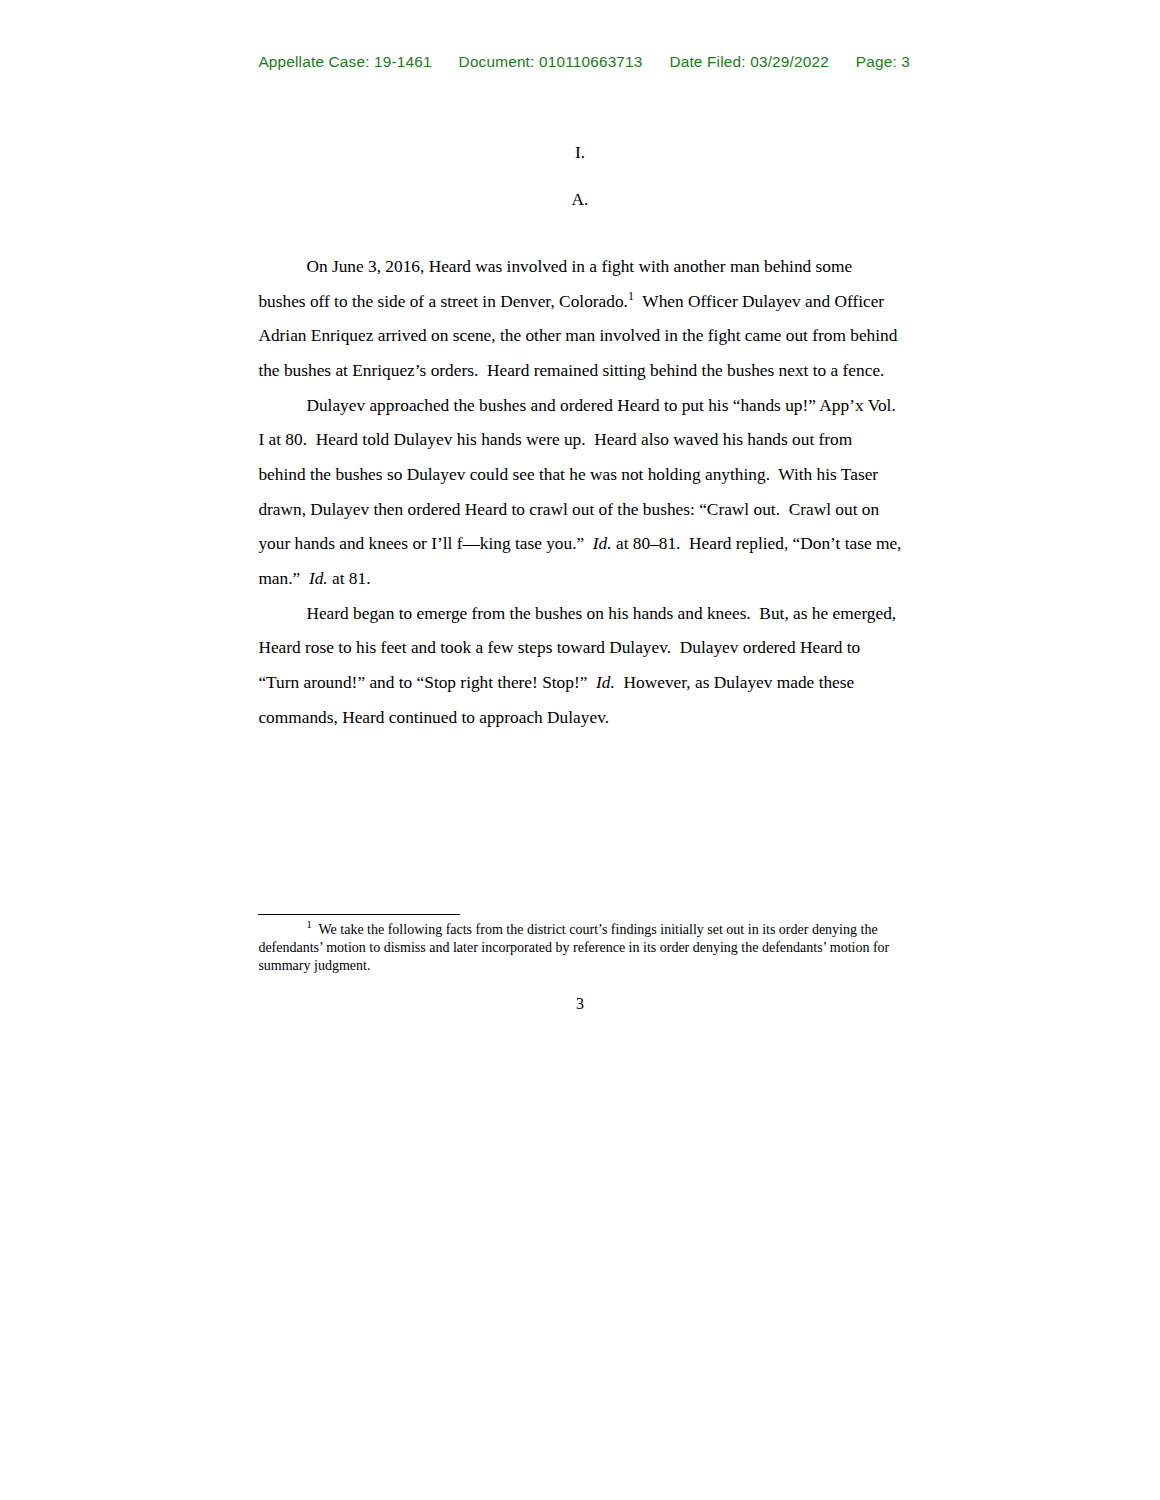Appellate Case: 19-1461 Document: 010110663713 Date Filed: 03/29/2022 Page: 3
I.
A.
On June 3, 2016, Heard was involved in a fight with another man behind some bushes off to the side of a street in Denver, Colorado.1 When Officer Dulayev and Officer Adrian Enriquez arrived on scene, the other man involved in the fight came out from behind the bushes at Enriquez’s orders. Heard remained sitting behind the bushes next to a fence.
Dulayev approached the bushes and ordered Heard to put his “hands up!” App’x Vol. I at 80. Heard told Dulayev his hands were up. Heard also waved his hands out from behind the bushes so Dulayev could see that he was not holding anything. With his Taser drawn, Dulayev then ordered Heard to crawl out of the bushes: “Crawl out. Crawl out on your hands and knees or I’ll f—king tase you.” Id. at 80–81. Heard replied, “Don’t tase me, man.” Id. at 81.
Heard began to emerge from the bushes on his hands and knees. But, as he emerged, Heard rose to his feet and took a few steps toward Dulayev. Dulayev ordered Heard to “Turn around!” and to “Stop right there! Stop!” Id. However, as Dulayev made these commands, Heard continued to approach Dulayev.
1 We take the following facts from the district court’s findings initially set out in its order denying the defendants’ motion to dismiss and later incorporated by reference in its order denying the defendants’ motion for summary judgment.
3